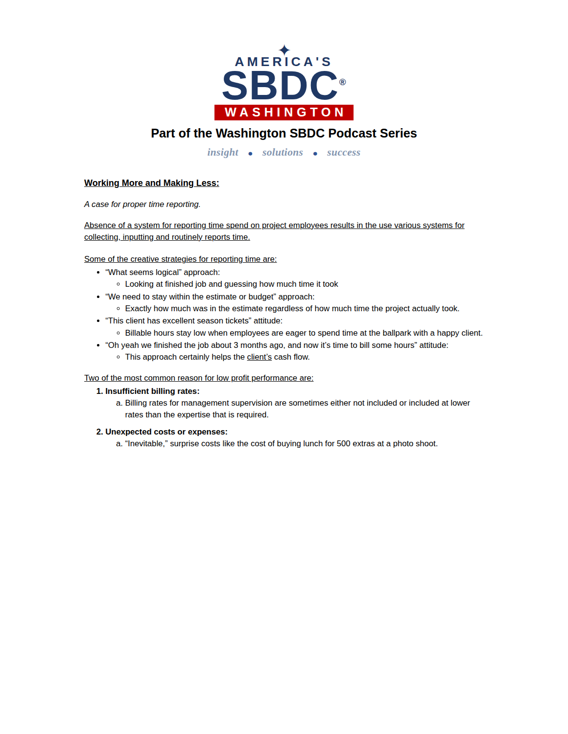✦ AMERICA'S SBDC® WASHINGTON
Part of the Washington SBDC Podcast Series
insight ● solutions ● success
Working More and Making Less:
A case for proper time reporting.
Absence of a system for reporting time spend on project employees results in the use various systems for collecting, inputting and routinely reports time.
Some of the creative strategies for reporting time are:
“What seems logical” approach:
Looking at finished job and guessing how much time it took
“We need to stay within the estimate or budget” approach:
Exactly how much was in the estimate regardless of how much time the project actually took.
“This client has excellent season tickets” attitude:
Billable hours stay low when employees are eager to spend time at the ballpark with a happy client.
“Oh yeah we finished the job about 3 months ago, and now it’s time to bill some hours” attitude:
This approach certainly helps the client’s cash flow.
Two of the most common reason for low profit performance are:
Insufficient billing rates:
Billing rates for management supervision are sometimes either not included or included at lower rates than the expertise that is required.
Unexpected costs or expenses:
“Inevitable,” surprise costs like the cost of buying lunch for 500 extras at a photo shoot.